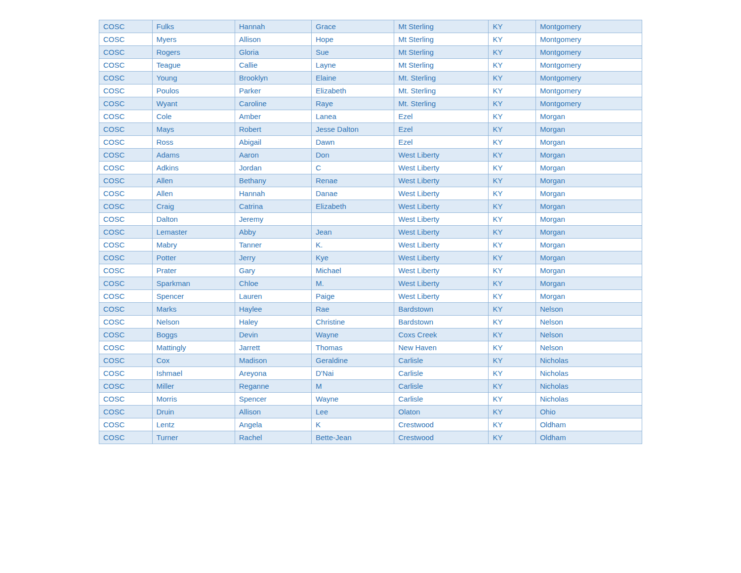| COSC | Fulks | Hannah | Grace | Mt Sterling | KY | Montgomery |
| COSC | Myers | Allison | Hope | Mt Sterling | KY | Montgomery |
| COSC | Rogers | Gloria | Sue | Mt Sterling | KY | Montgomery |
| COSC | Teague | Callie | Layne | Mt Sterling | KY | Montgomery |
| COSC | Young | Brooklyn | Elaine | Mt. Sterling | KY | Montgomery |
| COSC | Poulos | Parker | Elizabeth | Mt. Sterling | KY | Montgomery |
| COSC | Wyant | Caroline | Raye | Mt. Sterling | KY | Montgomery |
| COSC | Cole | Amber | Lanea | Ezel | KY | Morgan |
| COSC | Mays | Robert | Jesse Dalton | Ezel | KY | Morgan |
| COSC | Ross | Abigail | Dawn | Ezel | KY | Morgan |
| COSC | Adams | Aaron | Don | West Liberty | KY | Morgan |
| COSC | Adkins | Jordan | C | West Liberty | KY | Morgan |
| COSC | Allen | Bethany | Renae | West Liberty | KY | Morgan |
| COSC | Allen | Hannah | Danae | West Liberty | KY | Morgan |
| COSC | Craig | Catrina | Elizabeth | West Liberty | KY | Morgan |
| COSC | Dalton | Jeremy | | West Liberty | KY | Morgan |
| COSC | Lemaster | Abby | Jean | West Liberty | KY | Morgan |
| COSC | Mabry | Tanner | K. | West Liberty | KY | Morgan |
| COSC | Potter | Jerry | Kye | West Liberty | KY | Morgan |
| COSC | Prater | Gary | Michael | West Liberty | KY | Morgan |
| COSC | Sparkman | Chloe | M. | West Liberty | KY | Morgan |
| COSC | Spencer | Lauren | Paige | West Liberty | KY | Morgan |
| COSC | Marks | Haylee | Rae | Bardstown | KY | Nelson |
| COSC | Nelson | Haley | Christine | Bardstown | KY | Nelson |
| COSC | Boggs | Devin | Wayne | Coxs Creek | KY | Nelson |
| COSC | Mattingly | Jarrett | Thomas | New Haven | KY | Nelson |
| COSC | Cox | Madison | Geraldine | Carlisle | KY | Nicholas |
| COSC | Ishmael | Areyona | D'Nai | Carlisle | KY | Nicholas |
| COSC | Miller | Reganne | M | Carlisle | KY | Nicholas |
| COSC | Morris | Spencer | Wayne | Carlisle | KY | Nicholas |
| COSC | Druin | Allison | Lee | Olaton | KY | Ohio |
| COSC | Lentz | Angela | K | Crestwood | KY | Oldham |
| COSC | Turner | Rachel | Bette-Jean | Crestwood | KY | Oldham |